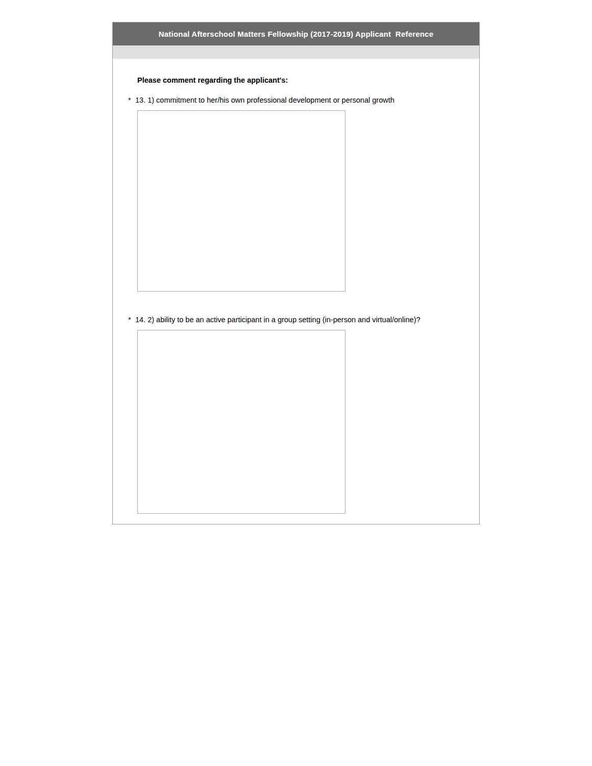National Afterschool Matters Fellowship (2017-2019) Applicant Reference
Please comment regarding the applicant's:
*13. 1) commitment to her/his own professional development or personal growth
*14. 2) ability to be an active participant in a group setting (in-person and virtual/online)?